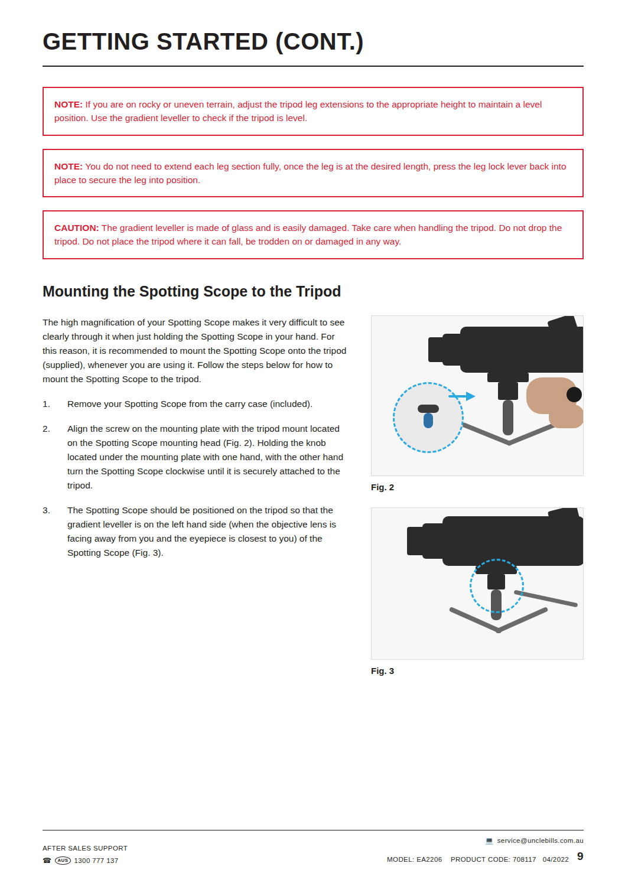Getting Started (Cont.)
NOTE: If you are on rocky or uneven terrain, adjust the tripod leg extensions to the appropriate height to maintain a level position. Use the gradient leveller to check if the tripod is level.
NOTE: You do not need to extend each leg section fully, once the leg is at the desired length, press the leg lock lever back into place to secure the leg into position.
CAUTION: The gradient leveller is made of glass and is easily damaged. Take care when handling the tripod. Do not drop the tripod. Do not place the tripod where it can fall, be trodden on or damaged in any way.
Mounting the Spotting Scope to the Tripod
The high magnification of your Spotting Scope makes it very difficult to see clearly through it when just holding the Spotting Scope in your hand. For this reason, it is recommended to mount the Spotting Scope onto the tripod (supplied), whenever you are using it. Follow the steps below for how to mount the Spotting Scope to the tripod.
Remove your Spotting Scope from the carry case (included).
Align the screw on the mounting plate with the tripod mount located on the Spotting Scope mounting head (Fig. 2). Holding the knob located under the mounting plate with one hand, with the other hand turn the Spotting Scope clockwise until it is securely attached to the tripod.
The Spotting Scope should be positioned on the tripod so that the gradient leveller is on the left hand side (when the objective lens is facing away from you and the eyepiece is closest to you) of the Spotting Scope (Fig. 3).
Fig. 2
Fig. 3
After Sales Support
☎ AUS 1300 777 137
💻service@unclebills.com.au
Model: EA2206 Product Code: 708117 04/2022 9